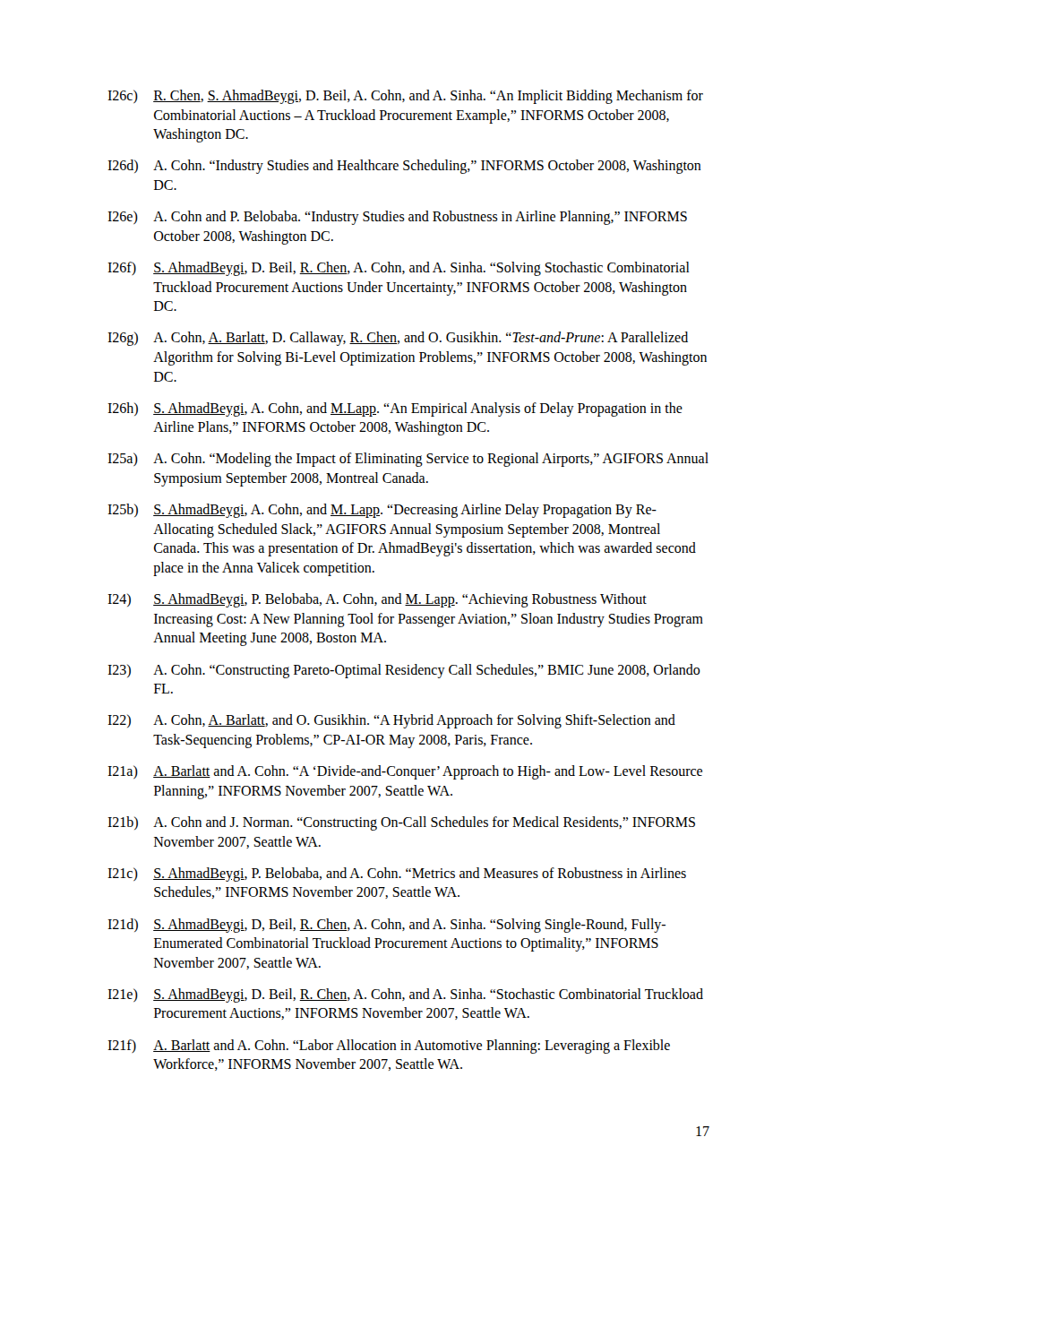| I26c) | R. Chen , S. AhmadBeygi , D. Beil, A. Cohn, and A. Sinha. “An Implicit Bidding Mechanism for Combinatorial Auctions – A Truckload Procurement Example,” INFORMS October 2008, Washington DC. |
| I26d) | A. Cohn. “Industry Studies and Healthcare Scheduling,” INFORMS October 2008, Washington DC. |
| I26e) | A. Cohn and P. Belobaba. “Industry Studies and Robustness in Airline Planning,” INFORMS October 2008, Washington DC. |
| I26f) | S. AhmadBeygi , D. Beil, R. Chen , A. Cohn, and A. Sinha. “Solving Stochastic Combinatorial Truckload Procurement Auctions Under Uncertainty,” INFORMS October 2008, Washington DC. |
| I26g) | A. Cohn, A. Barlatt , D. Callaway, R. Chen , and O. Gusikhin. “ Test-and-Prune : A Parallelized Algorithm for Solving Bi-Level Optimization Problems,” INFORMS October 2008, Washington DC. |
| I26h) | S. AhmadBeygi , A. Cohn, and M.Lapp . “An Empirical Analysis of Delay Propagation in the Airline Plans,” INFORMS October 2008, Washington DC. |
| I25a) | A. Cohn. “Modeling the Impact of Eliminating Service to Regional Airports,” AGIFORS Annual Symposium September 2008, Montreal Canada. |
| I25b) | S. AhmadBeygi , A. Cohn, and M. Lapp . “Decreasing Airline Delay Propagation By Re-Allocating Scheduled Slack,” AGIFORS Annual Symposium September 2008, Montreal Canada. This was a presentation of Dr. AhmadBeygi's dissertation, which was awarded second place in the Anna Valicek competition. |
| I24) | S. AhmadBeygi , P. Belobaba, A. Cohn, and M. Lapp . “Achieving Robustness Without Increasing Cost: A New Planning Tool for Passenger Aviation,” Sloan Industry Studies Program Annual Meeting June 2008, Boston MA. |
| I23) | A. Cohn. “Constructing Pareto-Optimal Residency Call Schedules,” BMIC June 2008, Orlando FL. |
| I22) | A. Cohn, A. Barlatt , and O. Gusikhin. “A Hybrid Approach for Solving Shift-Selection and Task-Sequencing Problems,” CP-AI-OR May 2008, Paris, France. |
| I21a) | A. Barlatt and A. Cohn. “A ‘Divide-and-Conquer’ Approach to High- and Low- Level Resource Planning,” INFORMS November 2007, Seattle WA. |
| I21b) | A. Cohn and J. Norman. “Constructing On-Call Schedules for Medical Residents,” INFORMS November 2007, Seattle WA. |
| I21c) | S. AhmadBeygi , P. Belobaba, and A. Cohn. “Metrics and Measures of Robustness in Airlines Schedules,” INFORMS November 2007, Seattle WA. |
| I21d) | S. AhmadBeygi , D, Beil, R. Chen , A. Cohn, and A. Sinha. “Solving Single-Round, Fully-Enumerated Combinatorial Truckload Procurement Auctions to Optimality,” INFORMS November 2007, Seattle WA. |
| I21e) | S. AhmadBeygi , D. Beil, R. Chen , A. Cohn, and A. Sinha. “Stochastic Combinatorial Truckload Procurement Auctions,” INFORMS November 2007, Seattle WA. |
| I21f) | A. Barlatt and A. Cohn. “Labor Allocation in Automotive Planning: Leveraging a Flexible Workforce,” INFORMS November 2007, Seattle WA. |
17